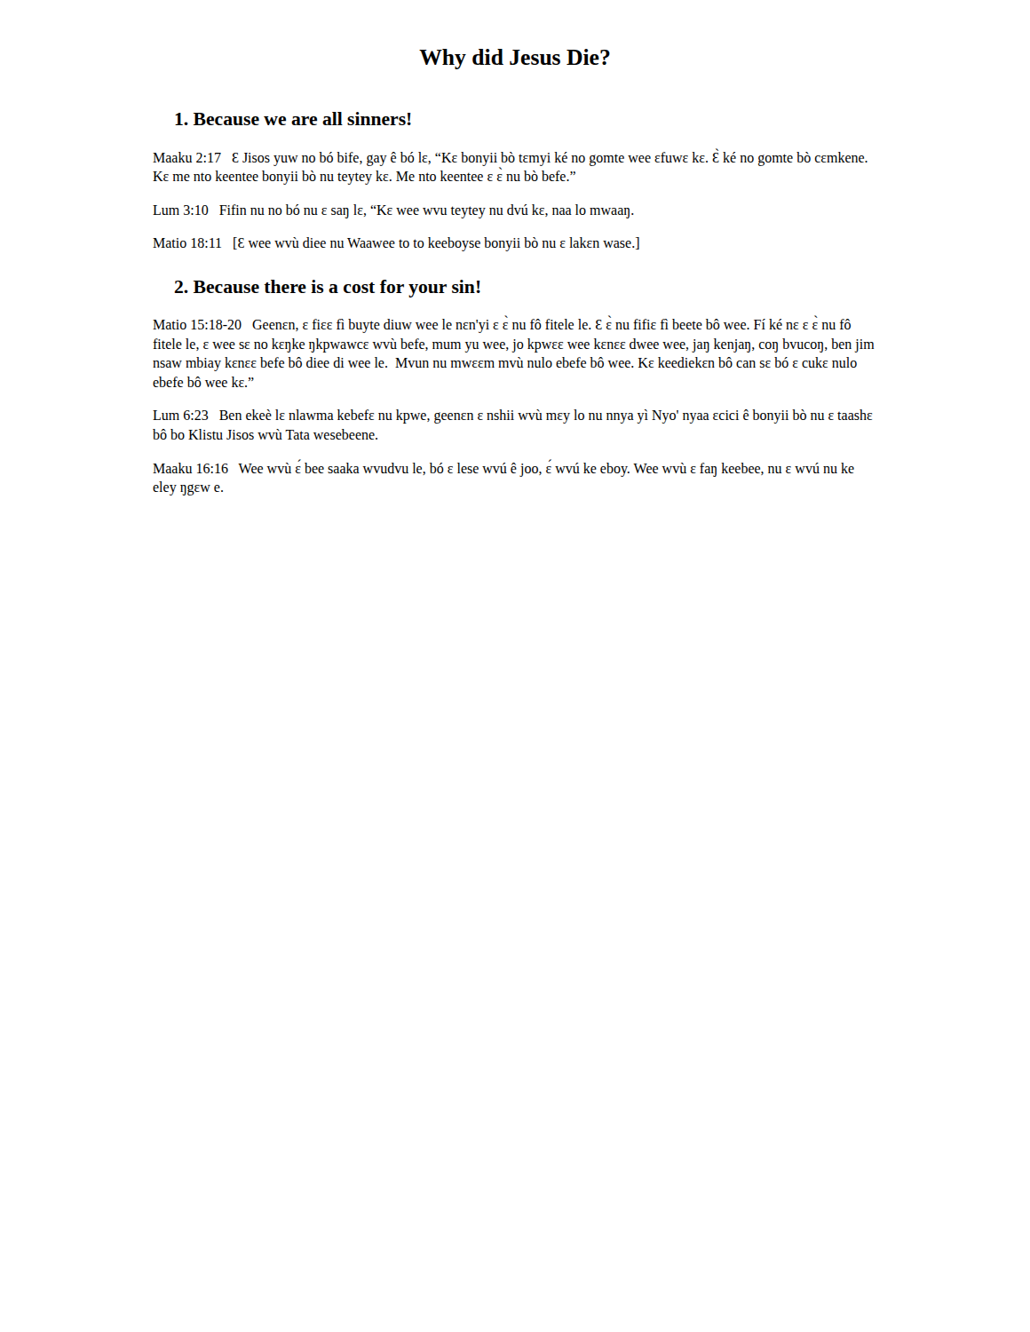Why did Jesus Die?
1. Because we are all sinners!
Maaku 2:17 Ɛ Jisos yuw no bó bife, gay ê bó lɛ, “Kɛ bonyii bò tɛmyi ké no gomte wee ɛfuwɛ kɛ. Ɛ̀ ké no gomte bò cɛmkene. Kɛ me nto keentee bonyii bò nu teytey kɛ. Me nto keentee ɛ ɛ̀ nu bò befe.”
Lum 3:10 Fifin nu no bó nu ɛ saŋ lɛ, “Kɛ wee wvu teytey nu dvú kɛ, naa lo mwaaŋ.
Matio 18:11 [Ɛ wee wvù diee nu Waawee to to keeboyse bonyii bò nu ɛ lakɛn wase.]
2. Because there is a cost for your sin!
Matio 15:18-20 Geenɛn, ɛ fiɛɛ fì buyte diuw wee le nɛn'yi ɛ ɛ̀ nu fô fitele le. Ɛ ɛ̀ nu fifiɛ fì beete bô wee. Fí ké nɛ ɛ ɛ̀ nu fô fitele le, ɛ wee sɛ no kɛŋke ŋkpwawcɛ wvù befe, mum yu wee, jo kpwɛɛ wee kɛnɛɛ dwee wee, jaŋ kenjaŋ, coŋ bvucoŋ, ben jim nsaw mbiay kɛnɛɛ befe bô diee di wee le. Mvun nu mwɛɛm mvù nulo ebefe bô wee. Kɛ keediekɛn bô can sɛ bó ɛ cukɛ nulo ebefe bô wee kɛ.”
Lum 6:23 Ben ekeè lɛ nlawma kebefɛ nu kpwe, geenɛn ɛ nshii wvù mɛy lo nu nnya yì Nyo' nyaa ɛcici ê bonyii bò nu ɛ taashɛ bô bo Klistu Jisos wvù Tata wesebeene.
Maaku 16:16 Wee wvù ɛ́ bee saaka wvudvu le, bó ɛ lese wvú ê joo, ɛ́ wvú ke eboy. Wee wvù ɛ faŋ keebee, nu ɛ wvú nu ke eley ŋgɛw e.